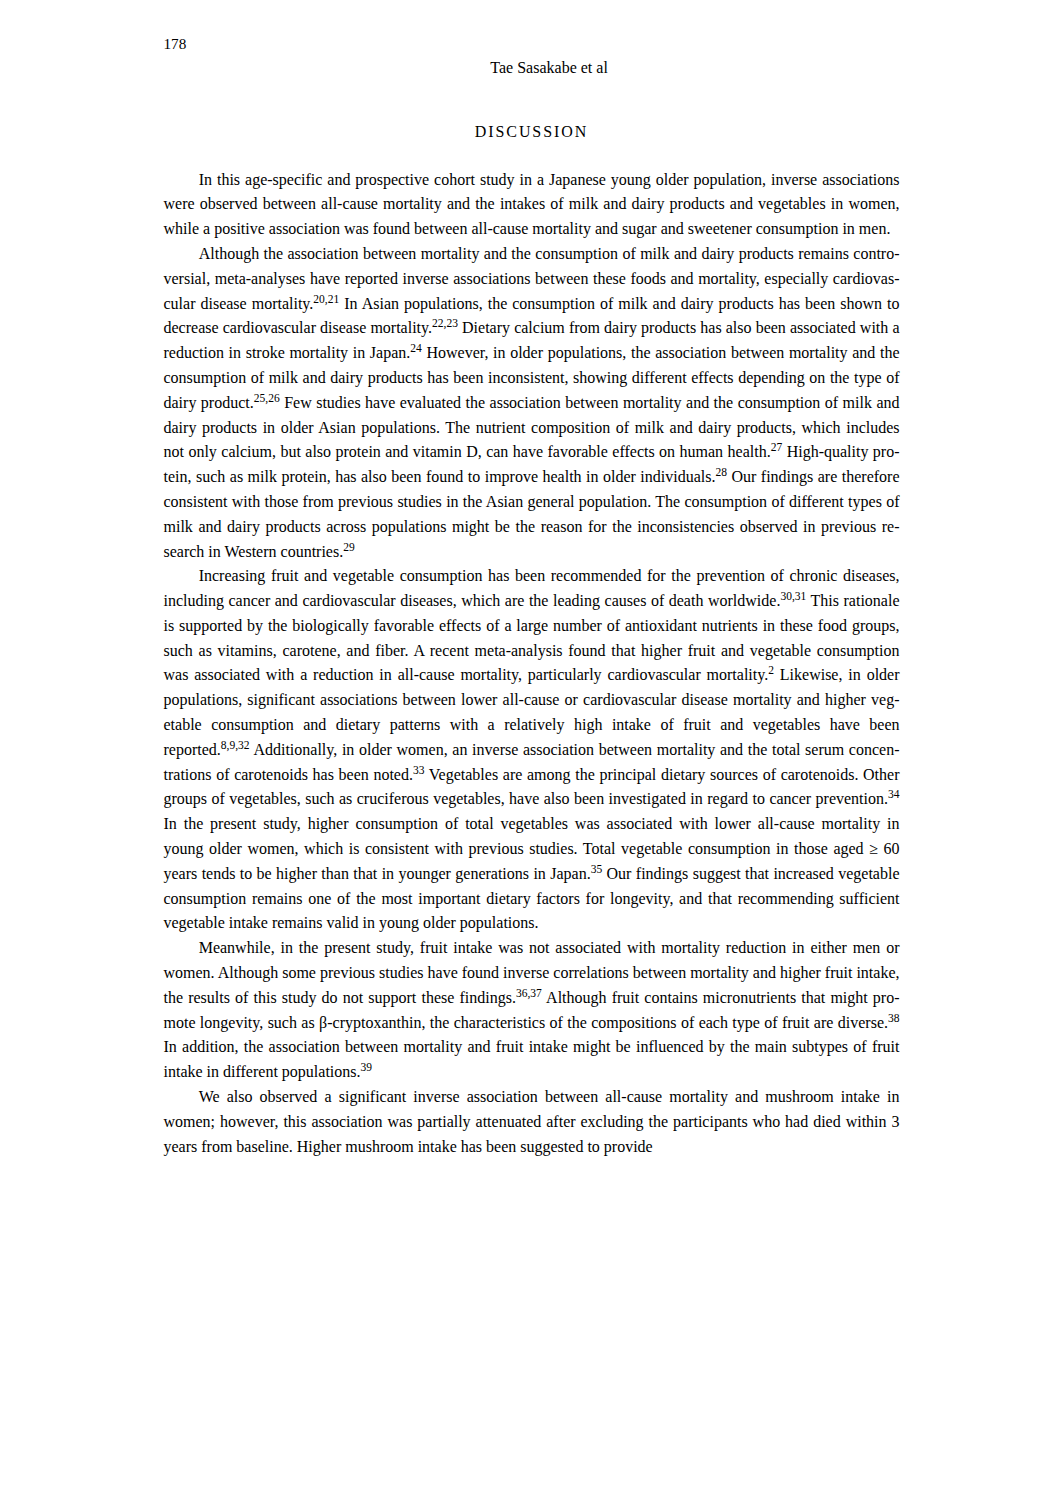178
Tae Sasakabe et al
DISCUSSION
In this age-specific and prospective cohort study in a Japanese young older population, inverse associations were observed between all-cause mortality and the intakes of milk and dairy products and vegetables in women, while a positive association was found between all-cause mortality and sugar and sweetener consumption in men.
Although the association between mortality and the consumption of milk and dairy products remains controversial, meta-analyses have reported inverse associations between these foods and mortality, especially cardiovascular disease mortality.20,21 In Asian populations, the consumption of milk and dairy products has been shown to decrease cardiovascular disease mortality.22,23 Dietary calcium from dairy products has also been associated with a reduction in stroke mortality in Japan.24 However, in older populations, the association between mortality and the consumption of milk and dairy products has been inconsistent, showing different effects depending on the type of dairy product.25,26 Few studies have evaluated the association between mortality and the consumption of milk and dairy products in older Asian populations. The nutrient composition of milk and dairy products, which includes not only calcium, but also protein and vitamin D, can have favorable effects on human health.27 High-quality protein, such as milk protein, has also been found to improve health in older individuals.28 Our findings are therefore consistent with those from previous studies in the Asian general population. The consumption of different types of milk and dairy products across populations might be the reason for the inconsistencies observed in previous research in Western countries.29
Increasing fruit and vegetable consumption has been recommended for the prevention of chronic diseases, including cancer and cardiovascular diseases, which are the leading causes of death worldwide.30,31 This rationale is supported by the biologically favorable effects of a large number of antioxidant nutrients in these food groups, such as vitamins, carotene, and fiber. A recent meta-analysis found that higher fruit and vegetable consumption was associated with a reduction in all-cause mortality, particularly cardiovascular mortality.2 Likewise, in older populations, significant associations between lower all-cause or cardiovascular disease mortality and higher vegetable consumption and dietary patterns with a relatively high intake of fruit and vegetables have been reported.8,9,32 Additionally, in older women, an inverse association between mortality and the total serum concentrations of carotenoids has been noted.33 Vegetables are among the principal dietary sources of carotenoids. Other groups of vegetables, such as cruciferous vegetables, have also been investigated in regard to cancer prevention.34 In the present study, higher consumption of total vegetables was associated with lower all-cause mortality in young older women, which is consistent with previous studies. Total vegetable consumption in those aged ≥ 60 years tends to be higher than that in younger generations in Japan.35 Our findings suggest that increased vegetable consumption remains one of the most important dietary factors for longevity, and that recommending sufficient vegetable intake remains valid in young older populations.
Meanwhile, in the present study, fruit intake was not associated with mortality reduction in either men or women. Although some previous studies have found inverse correlations between mortality and higher fruit intake, the results of this study do not support these findings.36,37 Although fruit contains micronutrients that might promote longevity, such as β-cryptoxanthin, the characteristics of the compositions of each type of fruit are diverse.38 In addition, the association between mortality and fruit intake might be influenced by the main subtypes of fruit intake in different populations.39
We also observed a significant inverse association between all-cause mortality and mushroom intake in women; however, this association was partially attenuated after excluding the participants who had died within 3 years from baseline. Higher mushroom intake has been suggested to provide